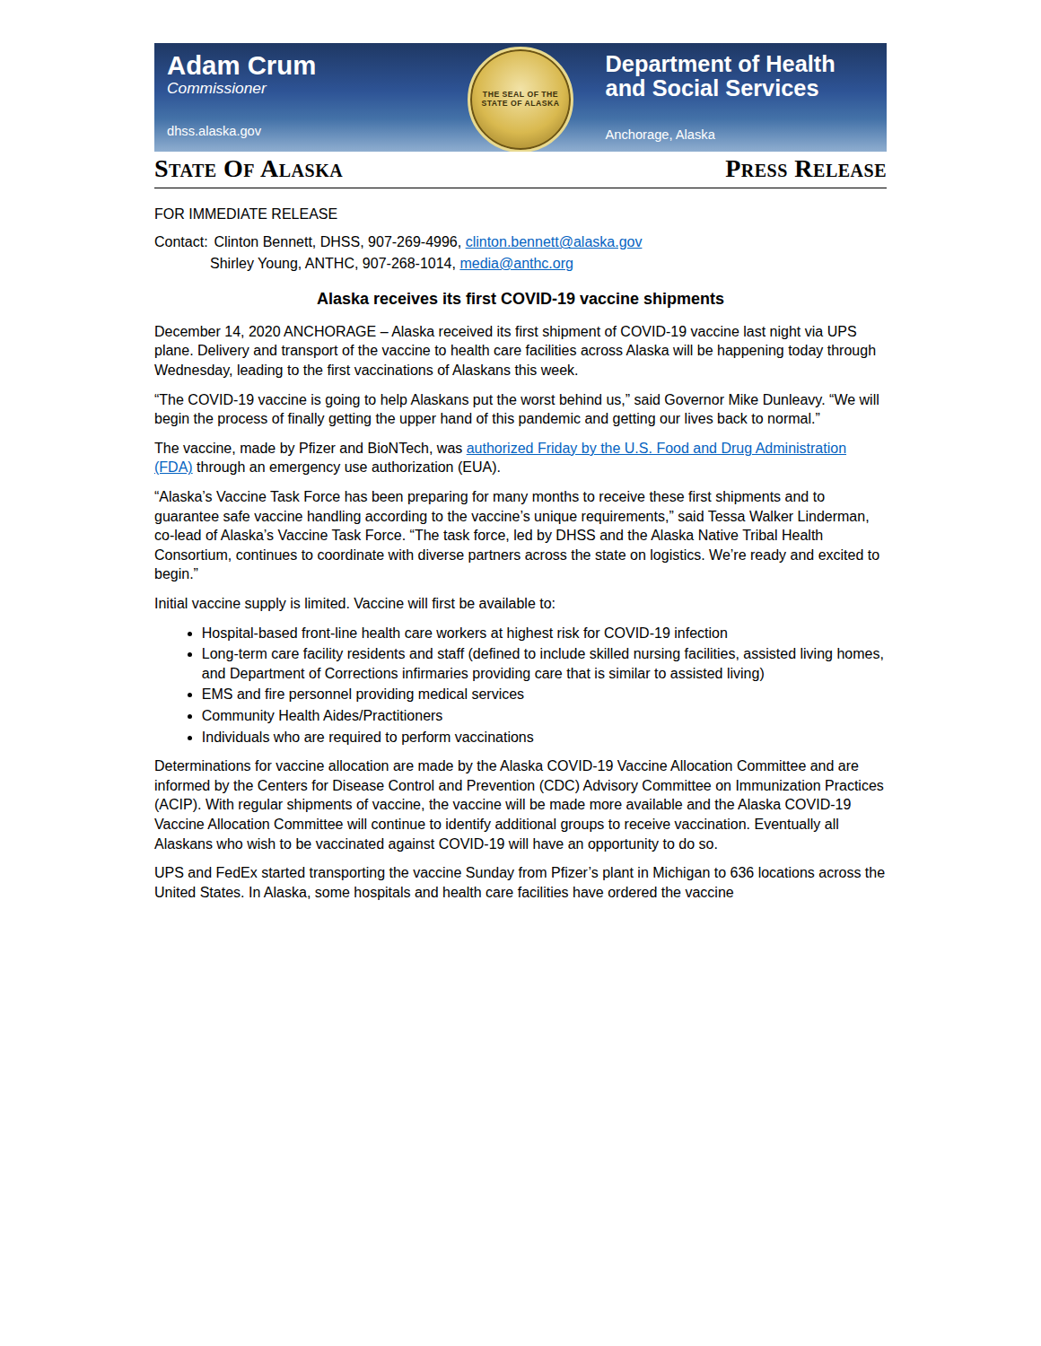Adam Crum
Commissioner
dhss.alaska.gov
The Seal of the State of Alaska
Department of Health
and Social Services
Anchorage, Alaska
State Of Alaska
Press Release
FOR IMMEDIATE RELEASE
Contact: Clinton Bennett, DHSS, 907-269-4996, clinton.bennett@alaska.gov
Shirley Young, ANTHC, 907-268-1014, media@anthc.org
Alaska receives its first COVID-19 vaccine shipments
December 14, 2020 ANCHORAGE – Alaska received its first shipment of COVID-19 vaccine last night via UPS plane. Delivery and transport of the vaccine to health care facilities across Alaska will be happening today through Wednesday, leading to the first vaccinations of Alaskans this week.
“The COVID-19 vaccine is going to help Alaskans put the worst behind us,” said Governor Mike Dunleavy. “We will begin the process of finally getting the upper hand of this pandemic and getting our lives back to normal.”
The vaccine, made by Pfizer and BioNTech, was authorized Friday by the U.S. Food and Drug Administration (FDA) through an emergency use authorization (EUA).
“Alaska’s Vaccine Task Force has been preparing for many months to receive these first shipments and to guarantee safe vaccine handling according to the vaccine’s unique requirements,” said Tessa Walker Linderman, co-lead of Alaska’s Vaccine Task Force. “The task force, led by DHSS and the Alaska Native Tribal Health Consortium, continues to coordinate with diverse partners across the state on logistics. We’re ready and excited to begin.”
Initial vaccine supply is limited. Vaccine will first be available to:
Hospital-based front-line health care workers at highest risk for COVID-19 infection
Long-term care facility residents and staff (defined to include skilled nursing facilities, assisted living homes, and Department of Corrections infirmaries providing care that is similar to assisted living)
EMS and fire personnel providing medical services
Community Health Aides/Practitioners
Individuals who are required to perform vaccinations
Determinations for vaccine allocation are made by the Alaska COVID-19 Vaccine Allocation Committee and are informed by the Centers for Disease Control and Prevention (CDC) Advisory Committee on Immunization Practices (ACIP). With regular shipments of vaccine, the vaccine will be made more available and the Alaska COVID-19 Vaccine Allocation Committee will continue to identify additional groups to receive vaccination. Eventually all Alaskans who wish to be vaccinated against COVID-19 will have an opportunity to do so.
UPS and FedEx started transporting the vaccine Sunday from Pfizer’s plant in Michigan to 636 locations across the United States. In Alaska, some hospitals and health care facilities have ordered the vaccine